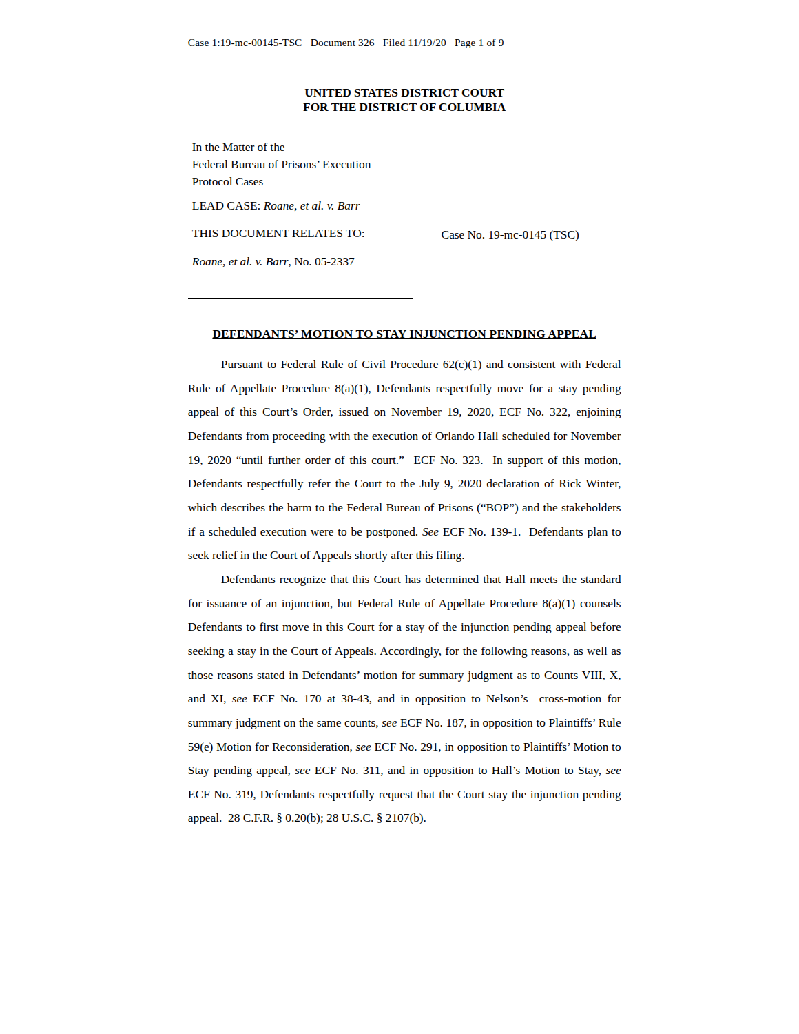Case 1:19-mc-00145-TSC Document 326 Filed 11/19/20 Page 1 of 9
UNITED STATES DISTRICT COURT
FOR THE DISTRICT OF COLUMBIA
| In the Matter of the Federal Bureau of Prisons’ Execution Protocol Cases LEAD CASE: Roane, et al. v. Barr THIS DOCUMENT RELATES TO: Roane, et al. v. Barr , No. 05-2337 | Case No. 19-mc-0145 (TSC) |
DEFENDANTS’ MOTION TO STAY INJUNCTION PENDING APPEAL
Pursuant to Federal Rule of Civil Procedure 62(c)(1) and consistent with Federal Rule of Appellate Procedure 8(a)(1), Defendants respectfully move for a stay pending appeal of this Court’s Order, issued on November 19, 2020, ECF No. 322, enjoining Defendants from proceeding with the execution of Orlando Hall scheduled for November 19, 2020 “until further order of this court.” ECF No. 323. In support of this motion, Defendants respectfully refer the Court to the July 9, 2020 declaration of Rick Winter, which describes the harm to the Federal Bureau of Prisons (“BOP”) and the stakeholders if a scheduled execution were to be postponed. See ECF No. 139-1. Defendants plan to seek relief in the Court of Appeals shortly after this filing.
Defendants recognize that this Court has determined that Hall meets the standard for issuance of an injunction, but Federal Rule of Appellate Procedure 8(a)(1) counsels Defendants to first move in this Court for a stay of the injunction pending appeal before seeking a stay in the Court of Appeals. Accordingly, for the following reasons, as well as those reasons stated in Defendants’ motion for summary judgment as to Counts VIII, X, and XI, see ECF No. 170 at 38-43, and in opposition to Nelson’s cross-motion for summary judgment on the same counts, see ECF No. 187, in opposition to Plaintiffs’ Rule 59(e) Motion for Reconsideration, see ECF No. 291, in opposition to Plaintiffs’ Motion to Stay pending appeal, see ECF No. 311, and in opposition to Hall’s Motion to Stay, see ECF No. 319, Defendants respectfully request that the Court stay the injunction pending appeal. 28 C.F.R. § 0.20(b); 28 U.S.C. § 2107(b).